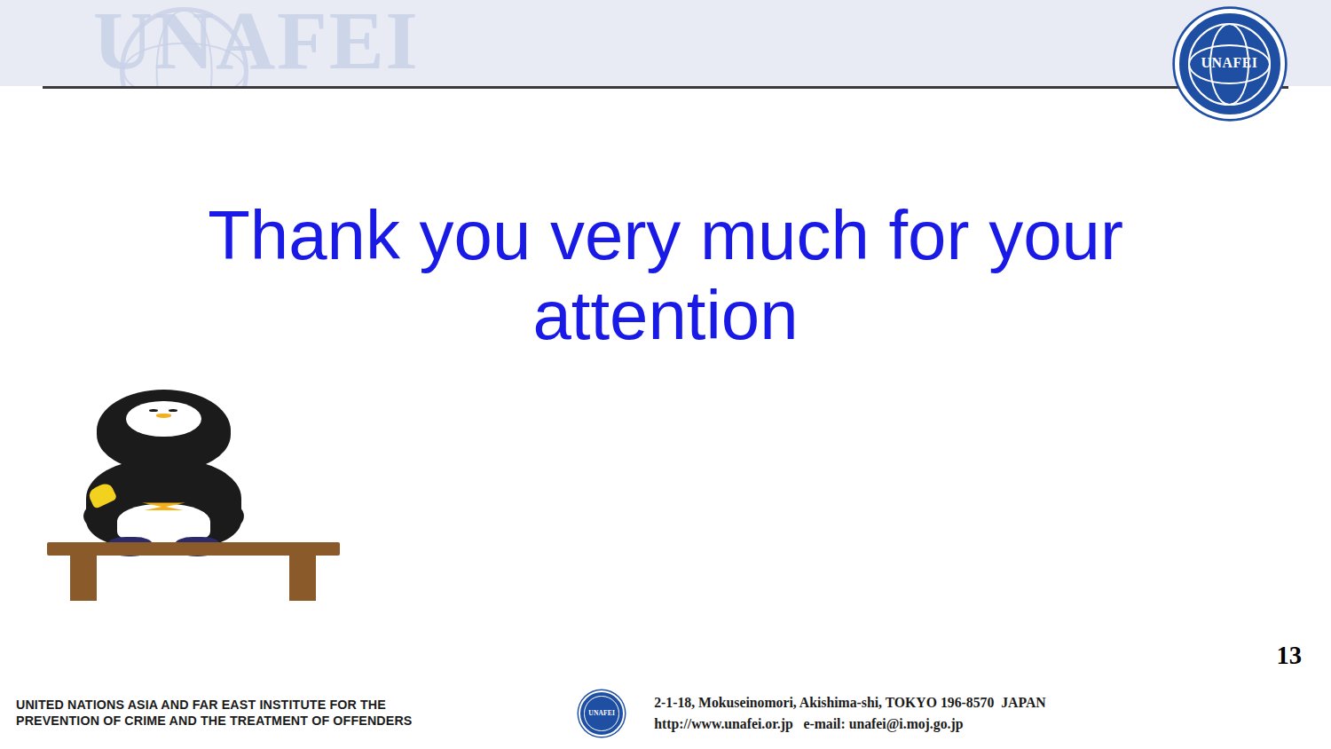UNAFEI
UNAFEI
Thank you very much for your attention
13
UNITED NATIONS ASIA AND FAR EAST INSTITUTE FOR THE
PREVENTION OF CRIME AND THE TREATMENT OF OFFENDERS
UNAFEI
2-1-18, Mokuseinomori, Akishima-shi, TOKYO 196-8570 JAPAN
http://www.unafei.or.jp e-mail: unafei@i.moj.go.jp